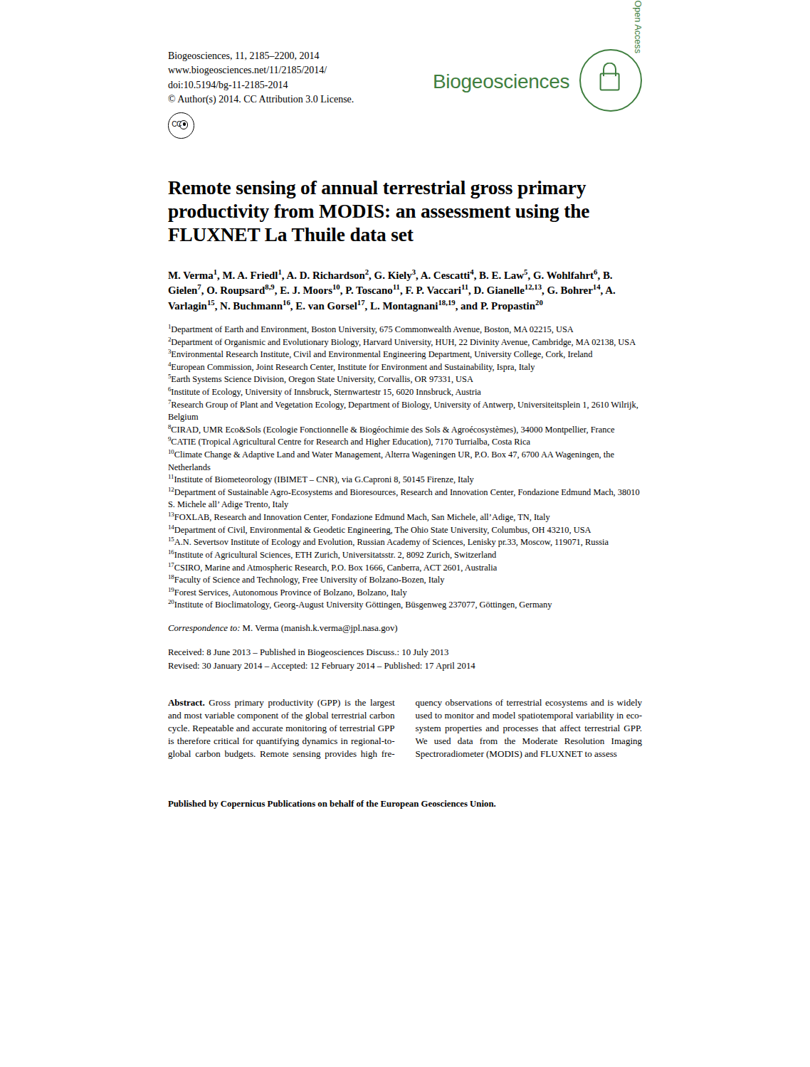Biogeosciences, 11, 2185–2200, 2014
www.biogeosciences.net/11/2185/2014/
doi:10.5194/bg-11-2185-2014
© Author(s) 2014. CC Attribution 3.0 License.
Biogeosciences Open Access
Remote sensing of annual terrestrial gross primary productivity from MODIS: an assessment using the FLUXNET La Thuile data set
M. Verma1, M. A. Friedl1, A. D. Richardson2, G. Kiely3, A. Cescatti4, B. E. Law5, G. Wohlfahrt6, B. Gielen7, O. Roupsard8,9, E. J. Moors10, P. Toscano11, F. P. Vaccari11, D. Gianelle12,13, G. Bohrer14, A. Varlagin15, N. Buchmann16, E. van Gorsel17, L. Montagnani18,19, and P. Propastin20
1Department of Earth and Environment, Boston University, 675 Commonwealth Avenue, Boston, MA 02215, USA
2Department of Organismic and Evolutionary Biology, Harvard University, HUH, 22 Divinity Avenue, Cambridge, MA 02138, USA
3Environmental Research Institute, Civil and Environmental Engineering Department, University College, Cork, Ireland
4European Commission, Joint Research Center, Institute for Environment and Sustainability, Ispra, Italy
5Earth Systems Science Division, Oregon State University, Corvallis, OR 97331, USA
6Institute of Ecology, University of Innsbruck, Sternwartestr 15, 6020 Innsbruck, Austria
7Research Group of Plant and Vegetation Ecology, Department of Biology, University of Antwerp, Universiteitsplein 1, 2610 Wilrijk, Belgium
8CIRAD, UMR Eco&Sols (Ecologie Fonctionnelle & Biogéochimie des Sols & Agroécosystèmes), 34000 Montpellier, France
9CATIE (Tropical Agricultural Centre for Research and Higher Education), 7170 Turrialba, Costa Rica
10Climate Change & Adaptive Land and Water Management, Alterra Wageningen UR, P.O. Box 47, 6700 AA Wageningen, the Netherlands
11Institute of Biometeorology (IBIMET – CNR), via G.Caproni 8, 50145 Firenze, Italy
12Department of Sustainable Agro-Ecosystems and Bioresources, Research and Innovation Center, Fondazione Edmund Mach, 38010 S. Michele all’ Adige Trento, Italy
13FOXLAB, Research and Innovation Center, Fondazione Edmund Mach, San Michele, all’Adige, TN, Italy
14Department of Civil, Environmental & Geodetic Engineering, The Ohio State University, Columbus, OH 43210, USA
15A.N. Severtsov Institute of Ecology and Evolution, Russian Academy of Sciences, Lenisky pr.33, Moscow, 119071, Russia
16Institute of Agricultural Sciences, ETH Zurich, Universitatsstr. 2, 8092 Zurich, Switzerland
17CSIRO, Marine and Atmospheric Research, P.O. Box 1666, Canberra, ACT 2601, Australia
18Faculty of Science and Technology, Free University of Bolzano-Bozen, Italy
19Forest Services, Autonomous Province of Bolzano, Bolzano, Italy
20Institute of Bioclimatology, Georg-August University Göttingen, Büsgenweg 237077, Göttingen, Germany
Correspondence to: M. Verma (manish.k.verma@jpl.nasa.gov)
Received: 8 June 2013 – Published in Biogeosciences Discuss.: 10 July 2013
Revised: 30 January 2014 – Accepted: 12 February 2014 – Published: 17 April 2014
Abstract. Gross primary productivity (GPP) is the largest and most variable component of the global terrestrial carbon cycle. Repeatable and accurate monitoring of terrestrial GPP is therefore critical for quantifying dynamics in regional-to-global carbon budgets. Remote sensing provides high frequency observations of terrestrial ecosystems and is widely used to monitor and model spatiotemporal variability in ecosystem properties and processes that affect terrestrial GPP. We used data from the Moderate Resolution Imaging Spectroradiometer (MODIS) and FLUXNET to assess
Published by Copernicus Publications on behalf of the European Geosciences Union.